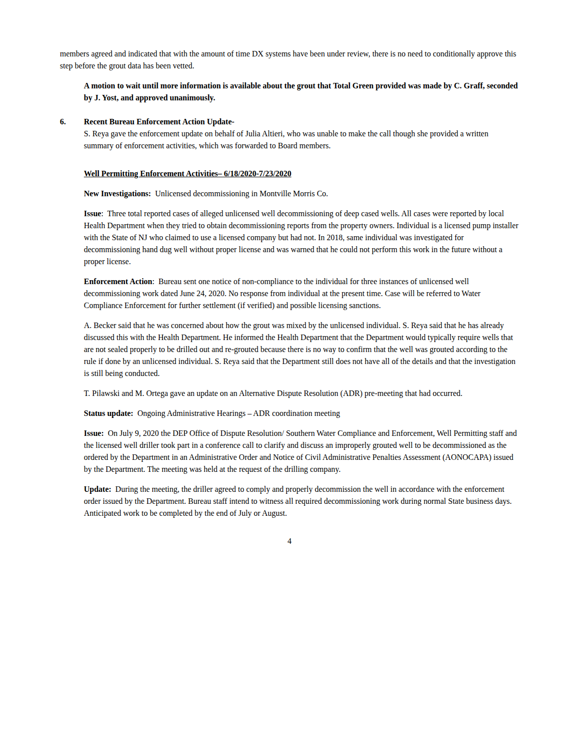members agreed and indicated that with the amount of time DX systems have been under review, there is no need to conditionally approve this step before the grout data has been vetted.
A motion to wait until more information is available about the grout that Total Green provided was made by C. Graff, seconded by J. Yost, and approved unanimously.
6.
Recent Bureau Enforcement Action Update-
S. Reya gave the enforcement update on behalf of Julia Altieri, who was unable to make the call though she provided a written summary of enforcement activities, which was forwarded to Board members.
Well Permitting Enforcement Activities– 6/18/2020-7/23/2020
New Investigations: Unlicensed decommissioning in Montville Morris Co.
Issue: Three total reported cases of alleged unlicensed well decommissioning of deep cased wells. All cases were reported by local Health Department when they tried to obtain decommissioning reports from the property owners. Individual is a licensed pump installer with the State of NJ who claimed to use a licensed company but had not. In 2018, same individual was investigated for decommissioning hand dug well without proper license and was warned that he could not perform this work in the future without a proper license.
Enforcement Action: Bureau sent one notice of non-compliance to the individual for three instances of unlicensed well decommissioning work dated June 24, 2020. No response from individual at the present time. Case will be referred to Water Compliance Enforcement for further settlement (if verified) and possible licensing sanctions.
A. Becker said that he was concerned about how the grout was mixed by the unlicensed individual. S. Reya said that he has already discussed this with the Health Department. He informed the Health Department that the Department would typically require wells that are not sealed properly to be drilled out and re-grouted because there is no way to confirm that the well was grouted according to the rule if done by an unlicensed individual. S. Reya said that the Department still does not have all of the details and that the investigation is still being conducted.
T. Pilawski and M. Ortega gave an update on an Alternative Dispute Resolution (ADR) pre-meeting that had occurred.
Status update: Ongoing Administrative Hearings – ADR coordination meeting
Issue: On July 9, 2020 the DEP Office of Dispute Resolution/ Southern Water Compliance and Enforcement, Well Permitting staff and the licensed well driller took part in a conference call to clarify and discuss an improperly grouted well to be decommissioned as the ordered by the Department in an Administrative Order and Notice of Civil Administrative Penalties Assessment (AONOCAPA) issued by the Department. The meeting was held at the request of the drilling company.
Update: During the meeting, the driller agreed to comply and properly decommission the well in accordance with the enforcement order issued by the Department. Bureau staff intend to witness all required decommissioning work during normal State business days. Anticipated work to be completed by the end of July or August.
4